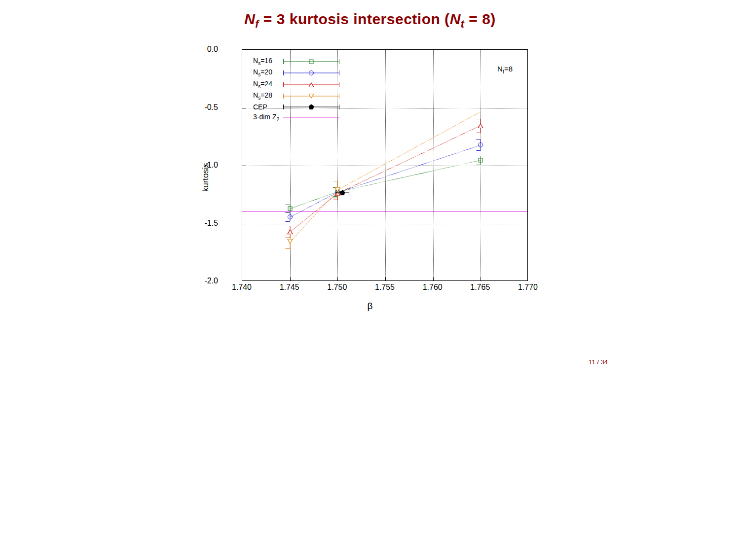Nf = 3 kurtosis intersection (Nt = 8)
kurtosis
0.0
-0.5
-1.0
-1.5
-2.0
1.740
1.745
1.750
1.755
1.760
1.765
1.770
β
Nt=8
| N s =16 | |
| N s =20 | |
| N s =24 | |
| N s =28 | |
| CEP | |
| 3-dim Z 2 | |
11 / 34